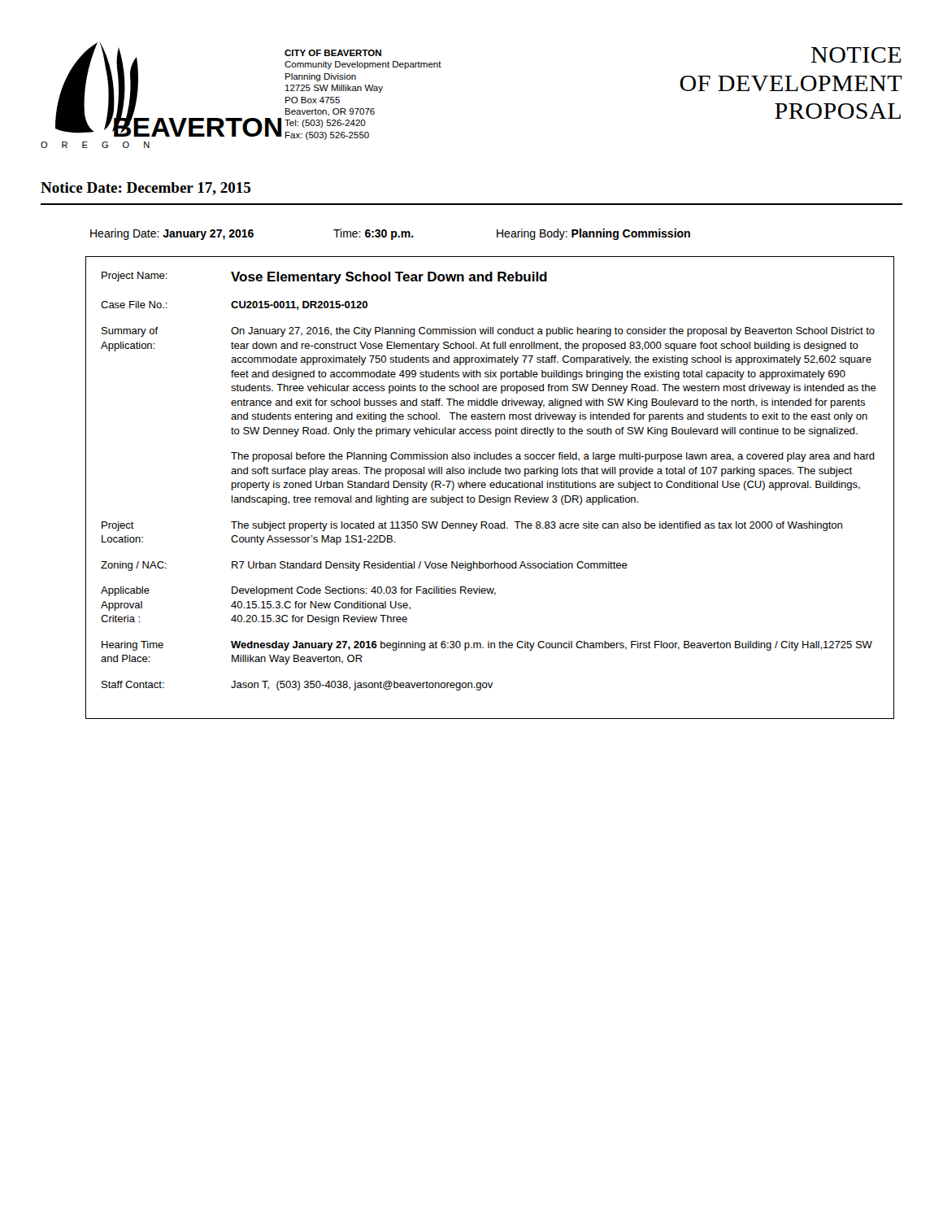O R E G O N BEAVERTON
CITY OF BEAVERTON
Community Development Department
Planning Division
12725 SW Millikan Way
PO Box 4755
Beaverton, OR 97076
Tel: (503) 526-2420
Fax: (503) 526-2550
NOTICE
OF DEVELOPMENT
PROPOSAL
Notice Date: December 17, 2015
Hearing Date: January 27, 2016 Time: 6:30 p.m. Hearing Body: Planning Commission
| Project Name: | Vose Elementary School Tear Down and Rebuild |
| Case File No.: | CU2015-0011, DR2015-0120 |
| Summary of Application: | On January 27, 2016, the City Planning Commission will conduct a public hearing to consider the proposal by Beaverton School District to tear down and re-construct Vose Elementary School. At full enrollment, the proposed 83,000 square foot school building is designed to accommodate approximately 750 students and approximately 77 staff. Comparatively, the existing school is approximately 52,602 square feet and designed to accommodate 499 students with six portable buildings bringing the existing total capacity to approximately 690 students. Three vehicular access points to the school are proposed from SW Denney Road. The western most driveway is intended as the entrance and exit for school busses and staff. The middle driveway, aligned with SW King Boulevard to the north, is intended for parents and students entering and exiting the school. The eastern most driveway is intended for parents and students to exit to the east only on to SW Denney Road. Only the primary vehicular access point directly to the south of SW King Boulevard will continue to be signalized. The proposal before the Planning Commission also includes a soccer field, a large multi-purpose lawn area, a covered play area and hard and soft surface play areas. The proposal will also include two parking lots that will provide a total of 107 parking spaces. The subject property is zoned Urban Standard Density (R-7) where educational institutions are subject to Conditional Use (CU) approval. Buildings, landscaping, tree removal and lighting are subject to Design Review 3 (DR) application. |
| Project Location: | The subject property is located at 11350 SW Denney Road. The 8.83 acre site can also be identified as tax lot 2000 of Washington County Assessor’s Map 1S1-22DB. |
| Zoning / NAC: | R7 Urban Standard Density Residential / Vose Neighborhood Association Committee |
| Applicable Approval Criteria : | Development Code Sections: 40.03 for Facilities Review, 40.15.15.3.C for New Conditional Use, 40.20.15.3C for Design Review Three |
| Hearing Time and Place: | Wednesday January 27, 2016 beginning at 6:30 p.m. in the City Council Chambers, First Floor, Beaverton Building / City Hall,12725 SW Millikan Way Beaverton, OR |
| Staff Contact: | Jason T, (503) 350-4038, jasont@beavertonoregon.gov |